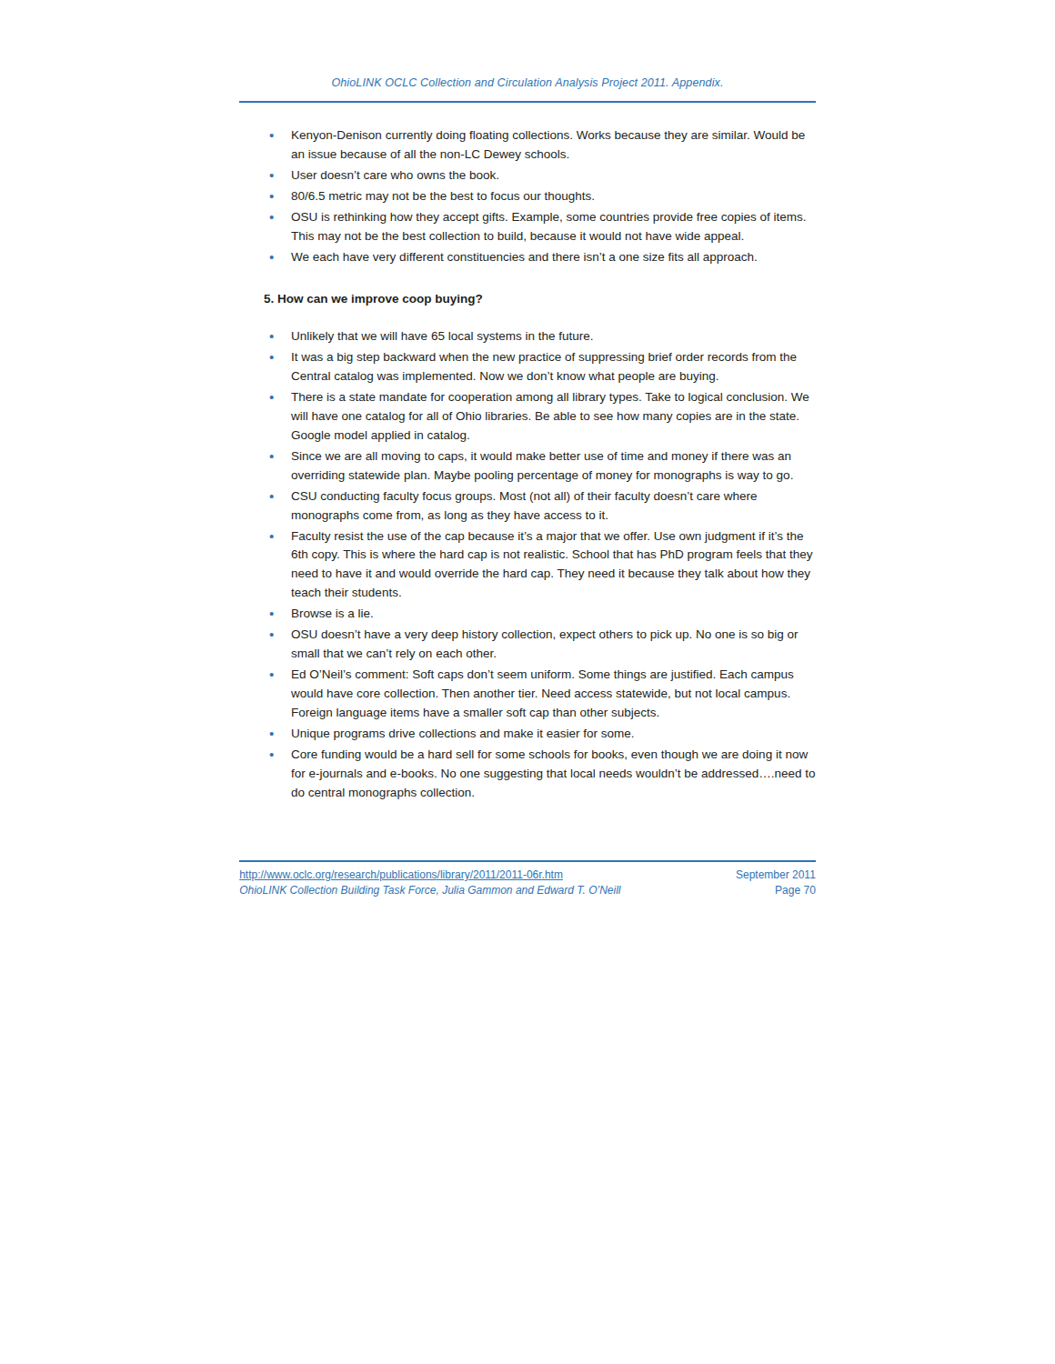OhioLINK OCLC Collection and Circulation Analysis Project 2011. Appendix.
Kenyon-Denison currently doing floating collections. Works because they are similar. Would be an issue because of all the non-LC Dewey schools.
User doesn’t care who owns the book.
80/6.5 metric may not be the best to focus our thoughts.
OSU is rethinking how they accept gifts. Example, some countries provide free copies of items. This may not be the best collection to build, because it would not have wide appeal.
We each have very different constituencies and there isn’t a one size fits all approach.
5. How can we improve coop buying?
Unlikely that we will have 65 local systems in the future.
It was a big step backward when the new practice of suppressing brief order records from the Central catalog was implemented. Now we don’t know what people are buying.
There is a state mandate for cooperation among all library types. Take to logical conclusion. We will have one catalog for all of Ohio libraries. Be able to see how many copies are in the state. Google model applied in catalog.
Since we are all moving to caps, it would make better use of time and money if there was an overriding statewide plan. Maybe pooling percentage of money for monographs is way to go.
CSU conducting faculty focus groups. Most (not all) of their faculty doesn’t care where monographs come from, as long as they have access to it.
Faculty resist the use of the cap because it’s a major that we offer. Use own judgment if it’s the 6th copy. This is where the hard cap is not realistic. School that has PhD program feels that they need to have it and would override the hard cap. They need it because they talk about how they teach their students.
Browse is a lie.
OSU doesn’t have a very deep history collection, expect others to pick up. No one is so big or small that we can’t rely on each other.
Ed O’Neil’s comment: Soft caps don’t seem uniform. Some things are justified. Each campus would have core collection. Then another tier. Need access statewide, but not local campus. Foreign language items have a smaller soft cap than other subjects.
Unique programs drive collections and make it easier for some.
Core funding would be a hard sell for some schools for books, even though we are doing it now for e-journals and e-books. No one suggesting that local needs wouldn’t be addressed….need to do central monographs collection.
| http://www.oclc.org/research/publications/library/2011/2011-06r.htm | September 2011 |
| OhioLINK Collection Building Task Force, Julia Gammon and Edward T. O’Neill | Page 70 |